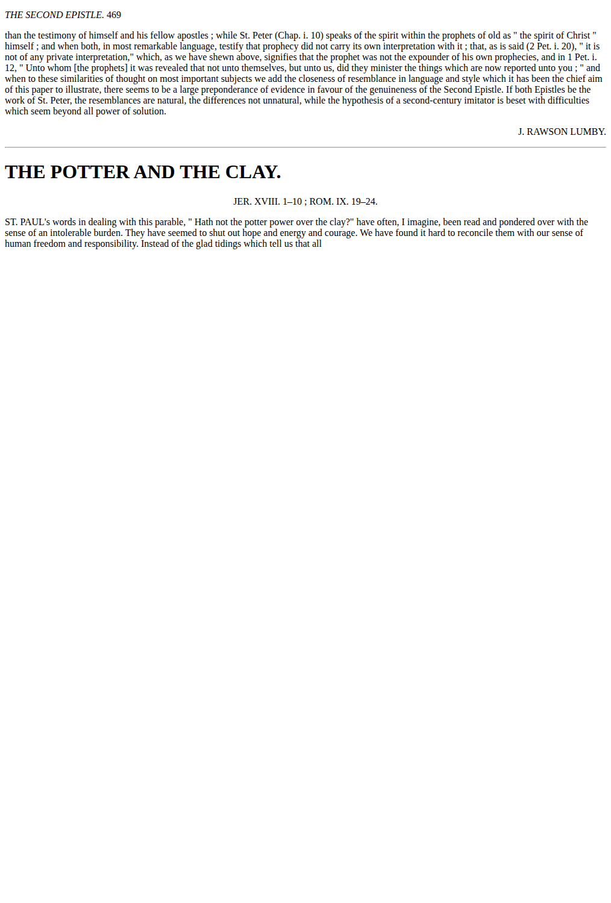THE SECOND EPISTLE. 469
than the testimony of himself and his fellow apostles ; while St. Peter (Chap. i. 10) speaks of the spirit within the prophets of old as " the spirit of Christ " himself ; and when both, in most remarkable language, testify that prophecy did not carry its own interpretation with it ; that, as is said (2 Pet. i. 20), " it is not of any private interpretation," which, as we have shewn above, signifies that the prophet was not the expounder of his own prophecies, and in 1 Pet. i. 12, " Unto whom [the prophets] it was revealed that not unto themselves, but unto us, did they minister the things which are now reported unto you ; " and when to these similarities of thought on most important subjects we add the closeness of resemblance in language and style which it has been the chief aim of this paper to illustrate, there seems to be a large preponderance of evidence in favour of the genuineness of the Second Epistle. If both Epistles be the work of St. Peter, the resemblances are natural, the differences not unnatural, while the hypothesis of a second-century imitator is beset with difficulties which seem beyond all power of solution.
J. RAWSON LUMBY.
THE POTTER AND THE CLAY.
JER. XVIII. 1–10 ; ROM. IX. 19–24.
ST. PAUL's words in dealing with this parable, " Hath not the potter power over the clay?" have often, I imagine, been read and pondered over with the sense of an intolerable burden. They have seemed to shut out hope and energy and courage. We have found it hard to reconcile them with our sense of human freedom and responsibility. Instead of the glad tidings which tell us that all